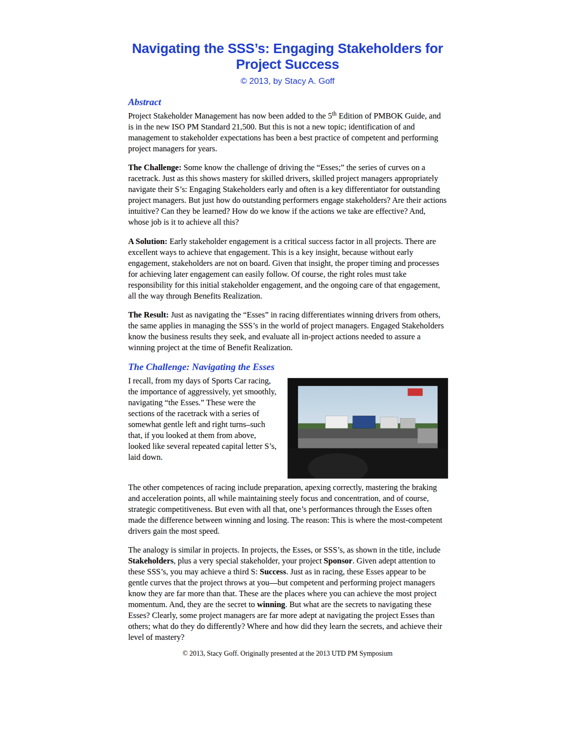Navigating the SSS’s: Engaging Stakeholders for Project Success
© 2013, by Stacy A. Goff
Abstract
Project Stakeholder Management has now been added to the 5th Edition of PMBOK Guide, and is in the new ISO PM Standard 21,500. But this is not a new topic; identification of and management to stakeholder expectations has been a best practice of competent and performing project managers for years.
The Challenge: Some know the challenge of driving the “Esses;” the series of curves on a racetrack. Just as this shows mastery for skilled drivers, skilled project managers appropriately navigate their S’s: Engaging Stakeholders early and often is a key differentiator for outstanding project managers. But just how do outstanding performers engage stakeholders? Are their actions intuitive? Can they be learned? How do we know if the actions we take are effective? And, whose job is it to achieve all this?
A Solution: Early stakeholder engagement is a critical success factor in all projects. There are excellent ways to achieve that engagement. This is a key insight, because without early engagement, stakeholders are not on board. Given that insight, the proper timing and processes for achieving later engagement can easily follow. Of course, the right roles must take responsibility for this initial stakeholder engagement, and the ongoing care of that engagement, all the way through Benefits Realization.
The Result: Just as navigating the “Esses” in racing differentiates winning drivers from others, the same applies in managing the SSS’s in the world of project managers. Engaged Stakeholders know the business results they seek, and evaluate all in-project actions needed to assure a winning project at the time of Benefit Realization.
The Challenge: Navigating the Esses
I recall, from my days of Sports Car racing, the importance of aggressively, yet smoothly, navigating “the Esses.” These were the sections of the racetrack with a series of somewhat gentle left and right turns–such that, if you looked at them from above, looked like several repeated capital letter S’s, laid down.
The other competences of racing include preparation, apexing correctly, mastering the braking and acceleration points, all while maintaining steely focus and concentration, and of course, strategic competitiveness. But even with all that, one’s performances through the Esses often made the difference between winning and losing. The reason: This is where the most-competent drivers gain the most speed.
The analogy is similar in projects. In projects, the Esses, or SSS’s, as shown in the title, include Stakeholders, plus a very special stakeholder, your project Sponsor. Given adept attention to these SSS’s, you may achieve a third S: Success. Just as in racing, these Esses appear to be gentle curves that the project throws at you—but competent and performing project managers know they are far more than that. These are the places where you can achieve the most project momentum. And, they are the secret to winning. But what are the secrets to navigating these Esses? Clearly, some project managers are far more adept at navigating the project Esses than others; what do they do differently? Where and how did they learn the secrets, and achieve their level of mastery?
© 2013, Stacy Goff. Originally presented at the 2013 UTD PM Symposium